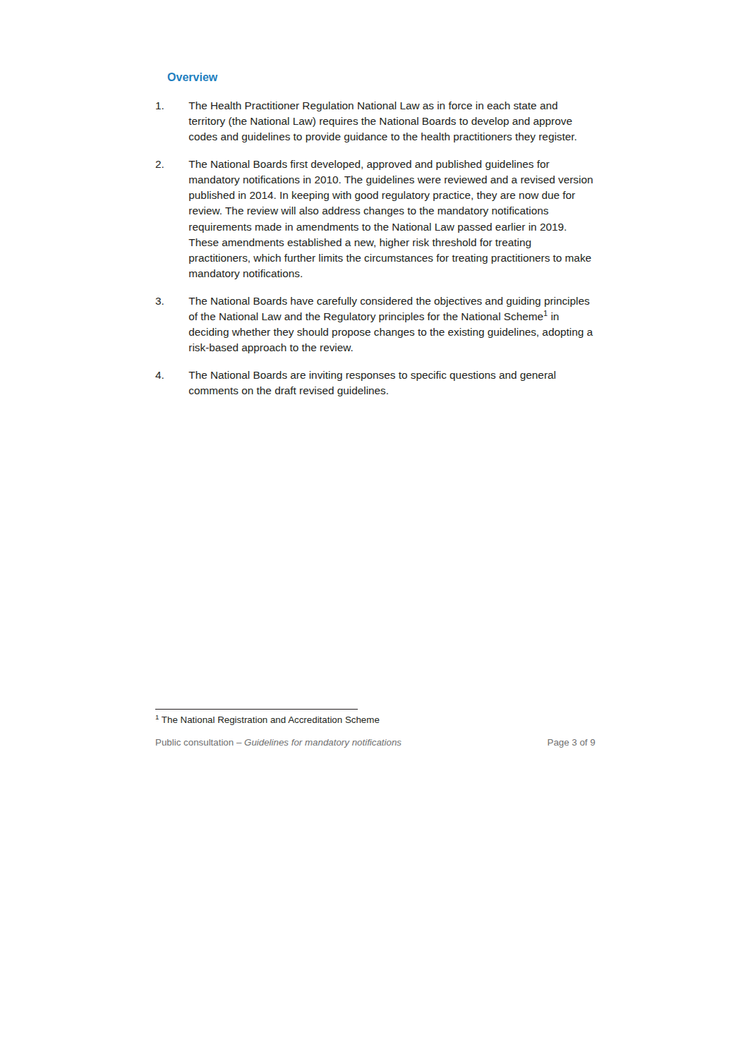Overview
The Health Practitioner Regulation National Law as in force in each state and territory (the National Law) requires the National Boards to develop and approve codes and guidelines to provide guidance to the health practitioners they register.
The National Boards first developed, approved and published guidelines for mandatory notifications in 2010. The guidelines were reviewed and a revised version published in 2014. In keeping with good regulatory practice, they are now due for review. The review will also address changes to the mandatory notifications requirements made in amendments to the National Law passed earlier in 2019. These amendments established a new, higher risk threshold for treating practitioners, which further limits the circumstances for treating practitioners to make mandatory notifications.
The National Boards have carefully considered the objectives and guiding principles of the National Law and the Regulatory principles for the National Scheme1 in deciding whether they should propose changes to the existing guidelines, adopting a risk-based approach to the review.
The National Boards are inviting responses to specific questions and general comments on the draft revised guidelines.
1 The National Registration and Accreditation Scheme
Public consultation – Guidelines for mandatory notifications
Page 3 of 9